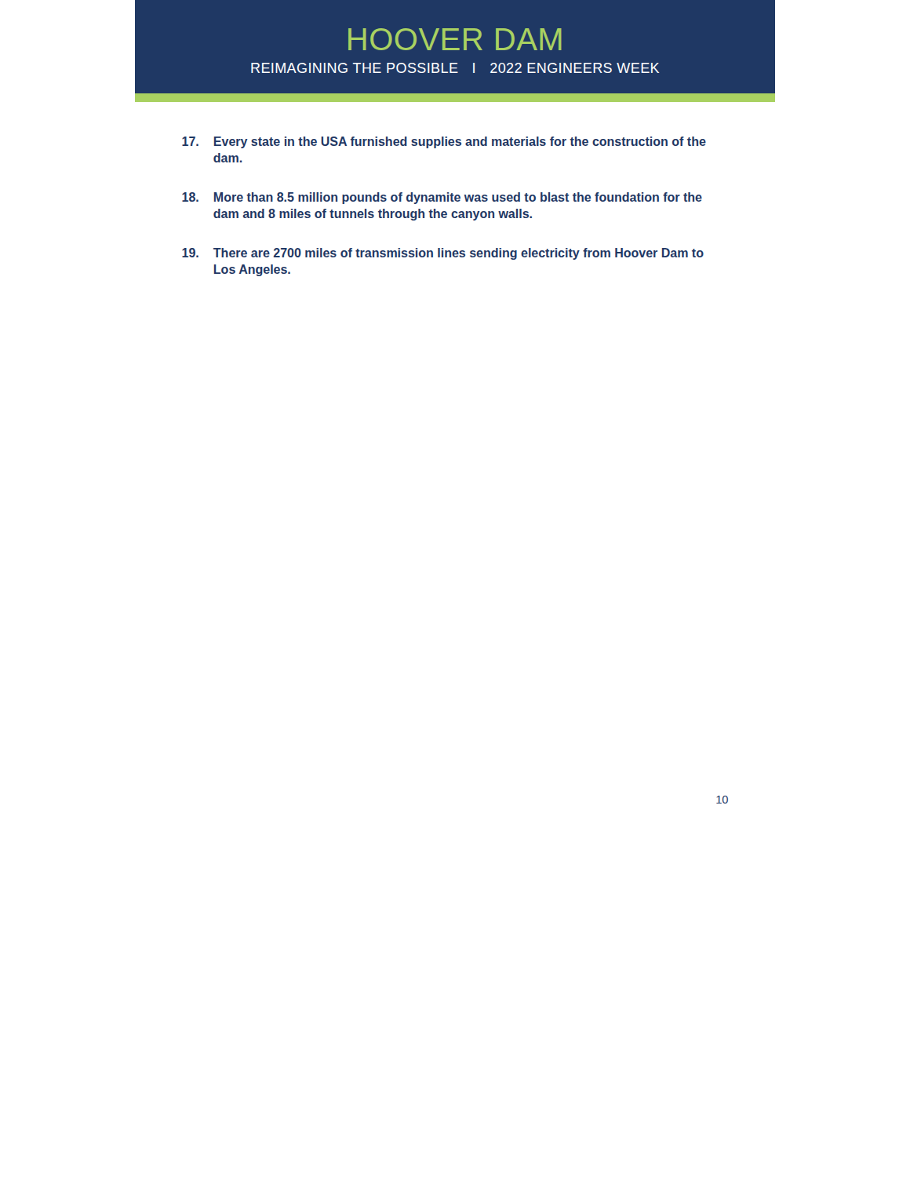HOOVER DAM
REIMAGINING THE POSSIBLEI2022 ENGINEERS WEEK
17. Every state in the USA furnished supplies and materials for the construction of the dam.
18. More than 8.5 million pounds of dynamite was used to blast the foundation for the dam and 8 miles of tunnels through the canyon walls.
19. There are 2700 miles of transmission lines sending electricity from Hoover Dam to Los Angeles.
10